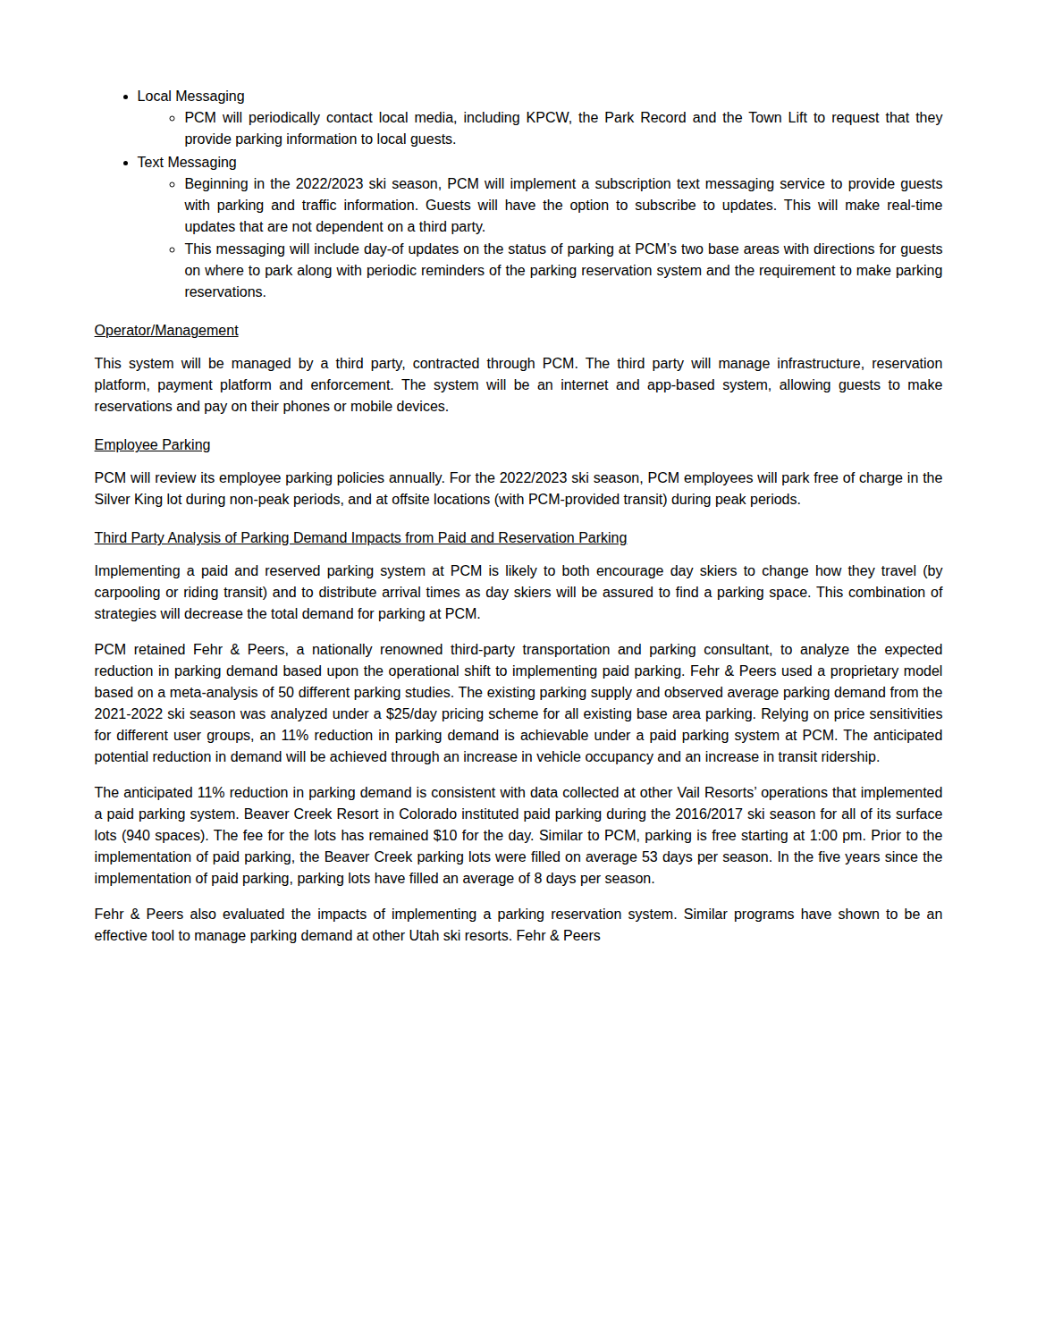Local Messaging
PCM will periodically contact local media, including KPCW, the Park Record and the Town Lift to request that they provide parking information to local guests.
Text Messaging
Beginning in the 2022/2023 ski season, PCM will implement a subscription text messaging service to provide guests with parking and traffic information. Guests will have the option to subscribe to updates. This will make real-time updates that are not dependent on a third party.
This messaging will include day-of updates on the status of parking at PCM’s two base areas with directions for guests on where to park along with periodic reminders of the parking reservation system and the requirement to make parking reservations.
Operator/Management
This system will be managed by a third party, contracted through PCM. The third party will manage infrastructure, reservation platform, payment platform and enforcement. The system will be an internet and app-based system, allowing guests to make reservations and pay on their phones or mobile devices.
Employee Parking
PCM will review its employee parking policies annually. For the 2022/2023 ski season, PCM employees will park free of charge in the Silver King lot during non-peak periods, and at offsite locations (with PCM-provided transit) during peak periods.
Third Party Analysis of Parking Demand Impacts from Paid and Reservation Parking
Implementing a paid and reserved parking system at PCM is likely to both encourage day skiers to change how they travel (by carpooling or riding transit) and to distribute arrival times as day skiers will be assured to find a parking space. This combination of strategies will decrease the total demand for parking at PCM.
PCM retained Fehr & Peers, a nationally renowned third-party transportation and parking consultant, to analyze the expected reduction in parking demand based upon the operational shift to implementing paid parking. Fehr & Peers used a proprietary model based on a meta-analysis of 50 different parking studies. The existing parking supply and observed average parking demand from the 2021-2022 ski season was analyzed under a $25/day pricing scheme for all existing base area parking. Relying on price sensitivities for different user groups, an 11% reduction in parking demand is achievable under a paid parking system at PCM. The anticipated potential reduction in demand will be achieved through an increase in vehicle occupancy and an increase in transit ridership.
The anticipated 11% reduction in parking demand is consistent with data collected at other Vail Resorts’ operations that implemented a paid parking system. Beaver Creek Resort in Colorado instituted paid parking during the 2016/2017 ski season for all of its surface lots (940 spaces). The fee for the lots has remained $10 for the day. Similar to PCM, parking is free starting at 1:00 pm. Prior to the implementation of paid parking, the Beaver Creek parking lots were filled on average 53 days per season. In the five years since the implementation of paid parking, parking lots have filled an average of 8 days per season.
Fehr & Peers also evaluated the impacts of implementing a parking reservation system. Similar programs have shown to be an effective tool to manage parking demand at other Utah ski resorts. Fehr & Peers